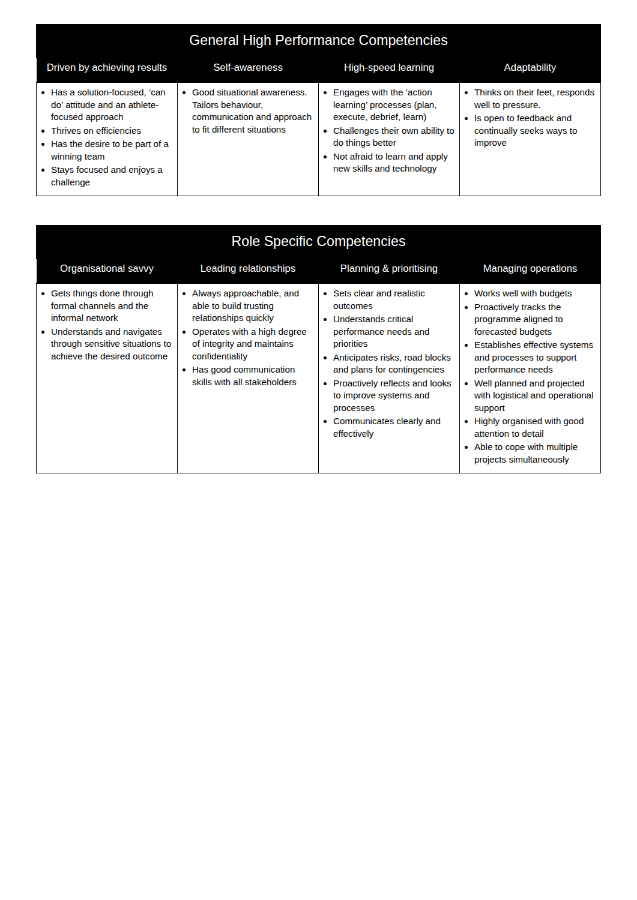General High Performance Competencies
| Driven by achieving results | Self-awareness | High-speed learning | Adaptability |
| --- | --- | --- | --- |
| Has a solution-focused, ‘can do’ attitude and an athlete-focused approach Thrives on efficiencies Has the desire to be part of a winning team Stays focused and enjoys a challenge | Good situational awareness. Tailors behaviour, communication and approach to fit different situations | Engages with the ‘action learning’ processes (plan, execute, debrief, learn) Challenges their own ability to do things better Not afraid to learn and apply new skills and technology | Thinks on their feet, responds well to pressure. Is open to feedback and continually seeks ways to improve |
Role Specific Competencies
| Organisational savvy | Leading relationships | Planning & prioritising | Managing operations |
| --- | --- | --- | --- |
| Gets things done through formal channels and the informal network Understands and navigates through sensitive situations to achieve the desired outcome | Always approachable, and able to build trusting relationships quickly Operates with a high degree of integrity and maintains confidentiality Has good communication skills with all stakeholders | Sets clear and realistic outcomes Understands critical performance needs and priorities Anticipates risks, road blocks and plans for contingencies Proactively reflects and looks to improve systems and processes Communicates clearly and effectively | Works well with budgets Proactively tracks the programme aligned to forecasted budgets Establishes effective systems and processes to support performance needs Well planned and projected with logistical and operational support Highly organised with good attention to detail Able to cope with multiple projects simultaneously |